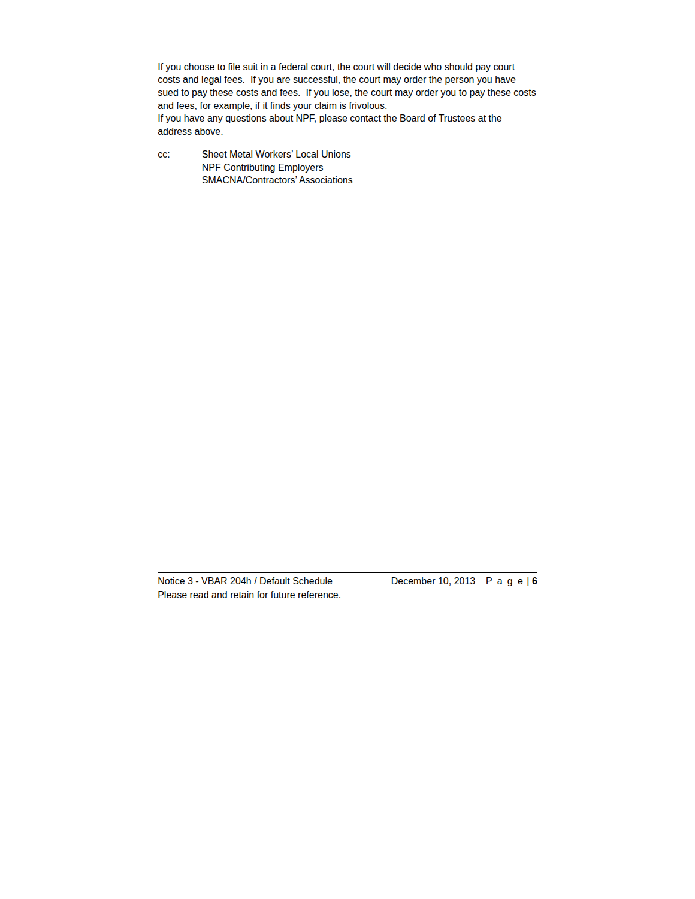If you choose to file suit in a federal court, the court will decide who should pay court costs and legal fees. If you are successful, the court may order the person you have sued to pay these costs and fees. If you lose, the court may order you to pay these costs and fees, for example, if it finds your claim is frivolous.
If you have any questions about NPF, please contact the Board of Trustees at the address above.
cc:
Sheet Metal Workers’ Local Unions
NPF Contributing Employers
SMACNA/Contractors’ Associations
Notice 3 - VBAR 204h / Default Schedule
Please read and retain for future reference.
December 10, 2013 P a g e | 6